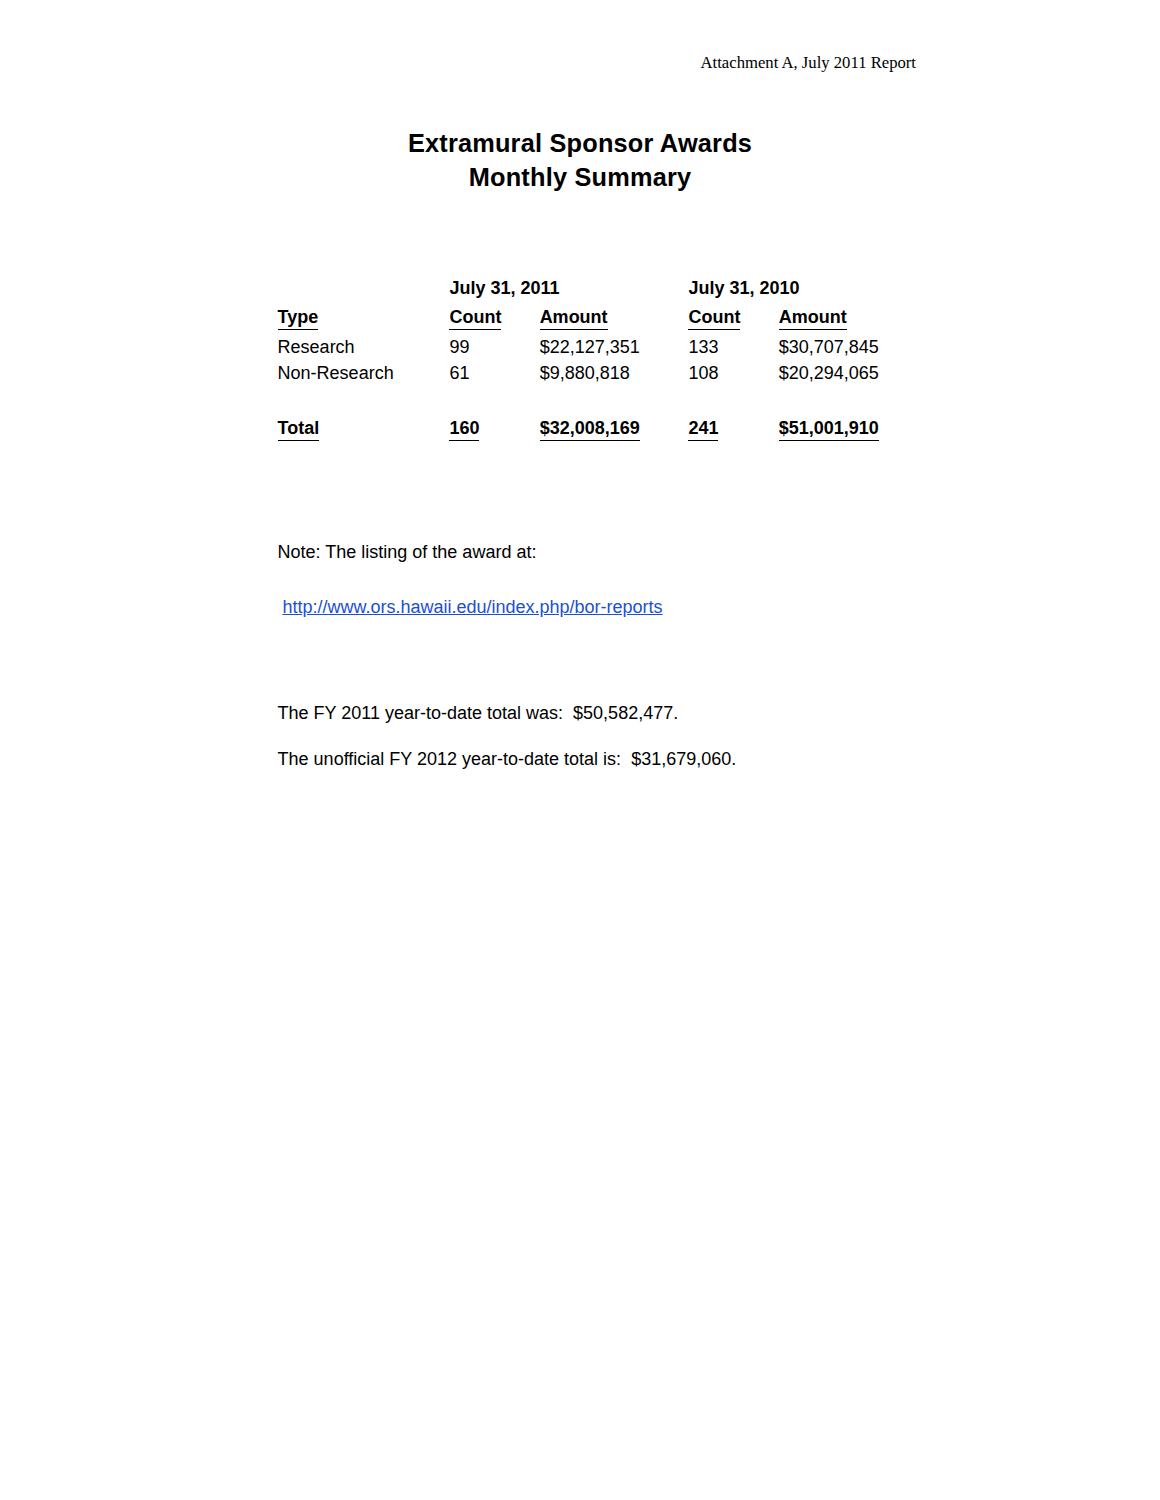Attachment A, July 2011 Report
Extramural Sponsor Awards
Monthly Summary
| | July 31, 2011 | July 31, 2010 |
| Type | Count | Amount | Count | Amount |
| Research | 99 | $22,127,351 | 133 | $30,707,845 |
| Non-Research | 61 | $9,880,818 | 108 | $20,294,065 |
| Total | 160 | $32,008,169 | 241 | $51,001,910 |
Note: The listing of the award at:
http://www.ors.hawaii.edu/index.php/bor-reports
The FY 2011 year-to-date total was: $50,582,477.
The unofficial FY 2012 year-to-date total is: $31,679,060.